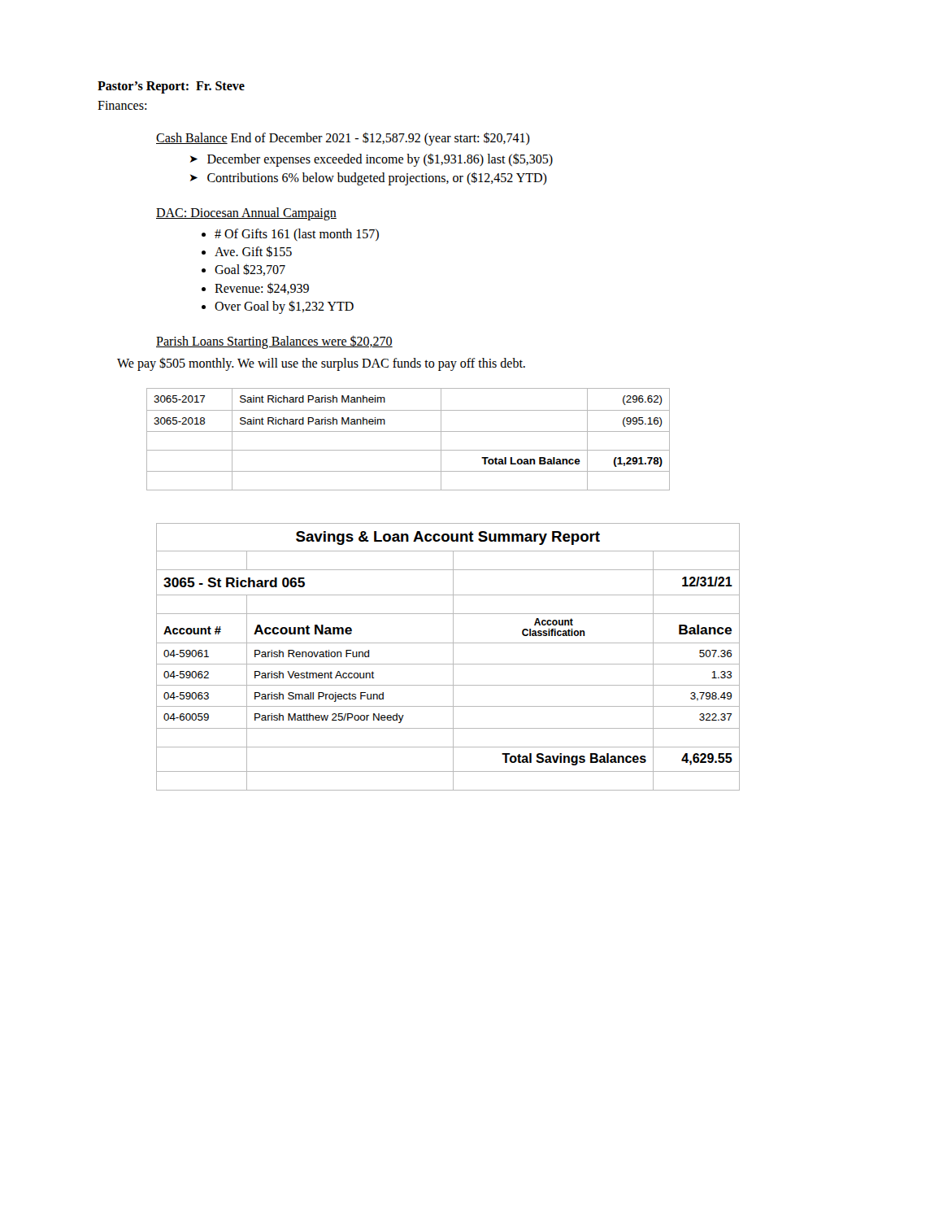Pastor’s Report: Fr. Steve
Finances:
Cash Balance End of December 2021 - $12,587.92 (year start: $20,741)
December expenses exceeded income by ($1,931.86) last ($5,305)
Contributions 6% below budgeted projections, or ($12,452 YTD)
DAC: Diocesan Annual Campaign
# Of Gifts 161 (last month 157)
Ave. Gift $155
Goal $23,707
Revenue: $24,939
Over Goal by $1,232 YTD
Parish Loans Starting Balances were $20,270
We pay $505 monthly. We will use the surplus DAC funds to pay off this debt.
| 3065-2017 | Saint Richard Parish Manheim | | (296.62) |
| 3065-2018 | Saint Richard Parish Manheim | | (995.16) |
| | | Total Loan Balance | (1,291.78) |
| Savings & Loan Account Summary Report |
| 3065 - St Richard 065 | | 12/31/21 |
| Account # | Account Name | Account Classification | Balance |
| 04-59061 | Parish Renovation Fund | | 507.36 |
| 04-59062 | Parish Vestment Account | | 1.33 |
| 04-59063 | Parish Small Projects Fund | | 3,798.49 |
| 04-60059 | Parish Matthew 25/Poor Needy | | 322.37 |
| | | Total Savings Balances | 4,629.55 |